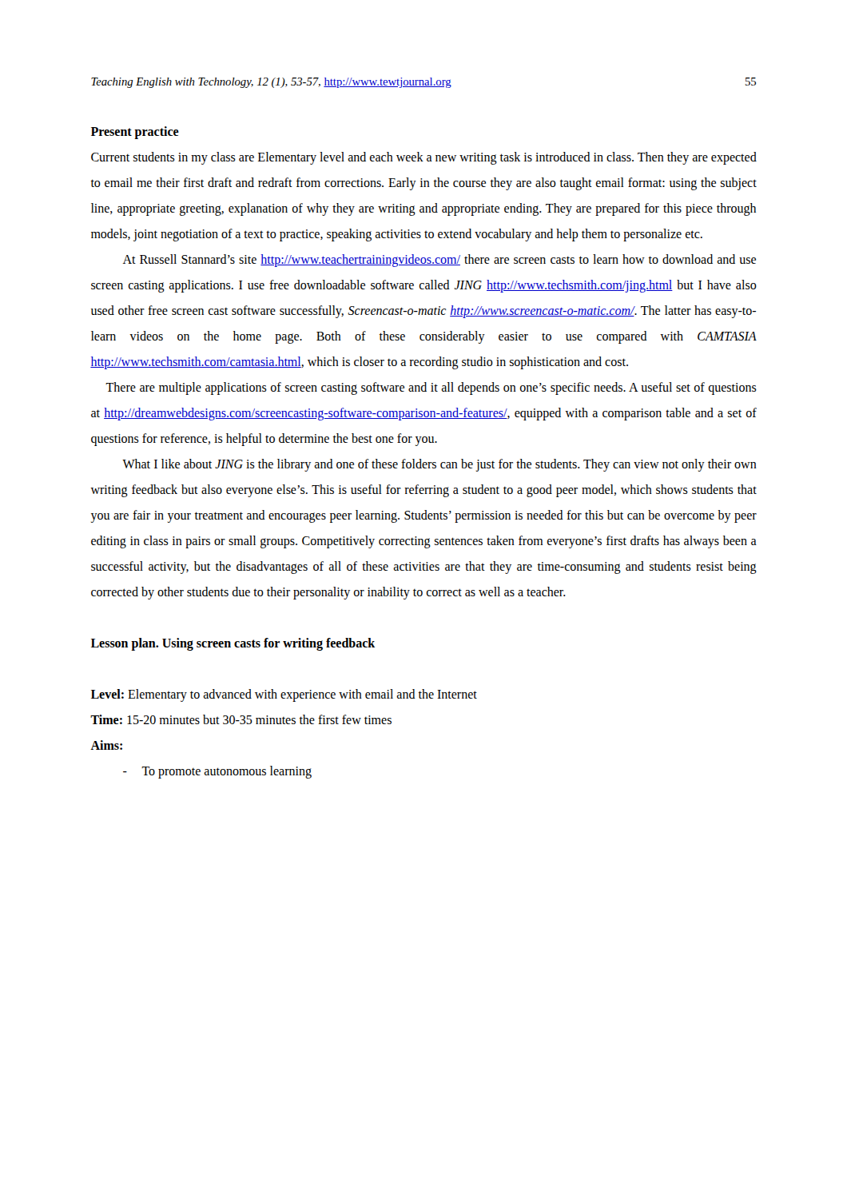Teaching English with Technology, 12 (1), 53-57, http://www.tewtjournal.org 55
Present practice
Current students in my class are Elementary level and each week a new writing task is introduced in class. Then they are expected to email me their first draft and redraft from corrections. Early in the course they are also taught email format: using the subject line, appropriate greeting, explanation of why they are writing and appropriate ending. They are prepared for this piece through models, joint negotiation of a text to practice, speaking activities to extend vocabulary and help them to personalize etc.
At Russell Stannard’s site http://www.teachertrainingvideos.com/ there are screen casts to learn how to download and use screen casting applications. I use free downloadable software called JING http://www.techsmith.com/jing.html but I have also used other free screen cast software successfully, Screencast-o-matic http://www.screencast-o-matic.com/. The latter has easy-to-learn videos on the home page. Both of these considerably easier to use compared with CAMTASIA http://www.techsmith.com/camtasia.html, which is closer to a recording studio in sophistication and cost.
There are multiple applications of screen casting software and it all depends on one’s specific needs. A useful set of questions at http://dreamwebdesigns.com/screencasting-software-comparison-and-features/, equipped with a comparison table and a set of questions for reference, is helpful to determine the best one for you.
What I like about JING is the library and one of these folders can be just for the students. They can view not only their own writing feedback but also everyone else’s. This is useful for referring a student to a good peer model, which shows students that you are fair in your treatment and encourages peer learning. Students’ permission is needed for this but can be overcome by peer editing in class in pairs or small groups. Competitively correcting sentences taken from everyone’s first drafts has always been a successful activity, but the disadvantages of all of these activities are that they are time-consuming and students resist being corrected by other students due to their personality or inability to correct as well as a teacher.
Lesson plan. Using screen casts for writing feedback
Level: Elementary to advanced with experience with email and the Internet
Time: 15-20 minutes but 30-35 minutes the first few times
Aims:
To promote autonomous learning